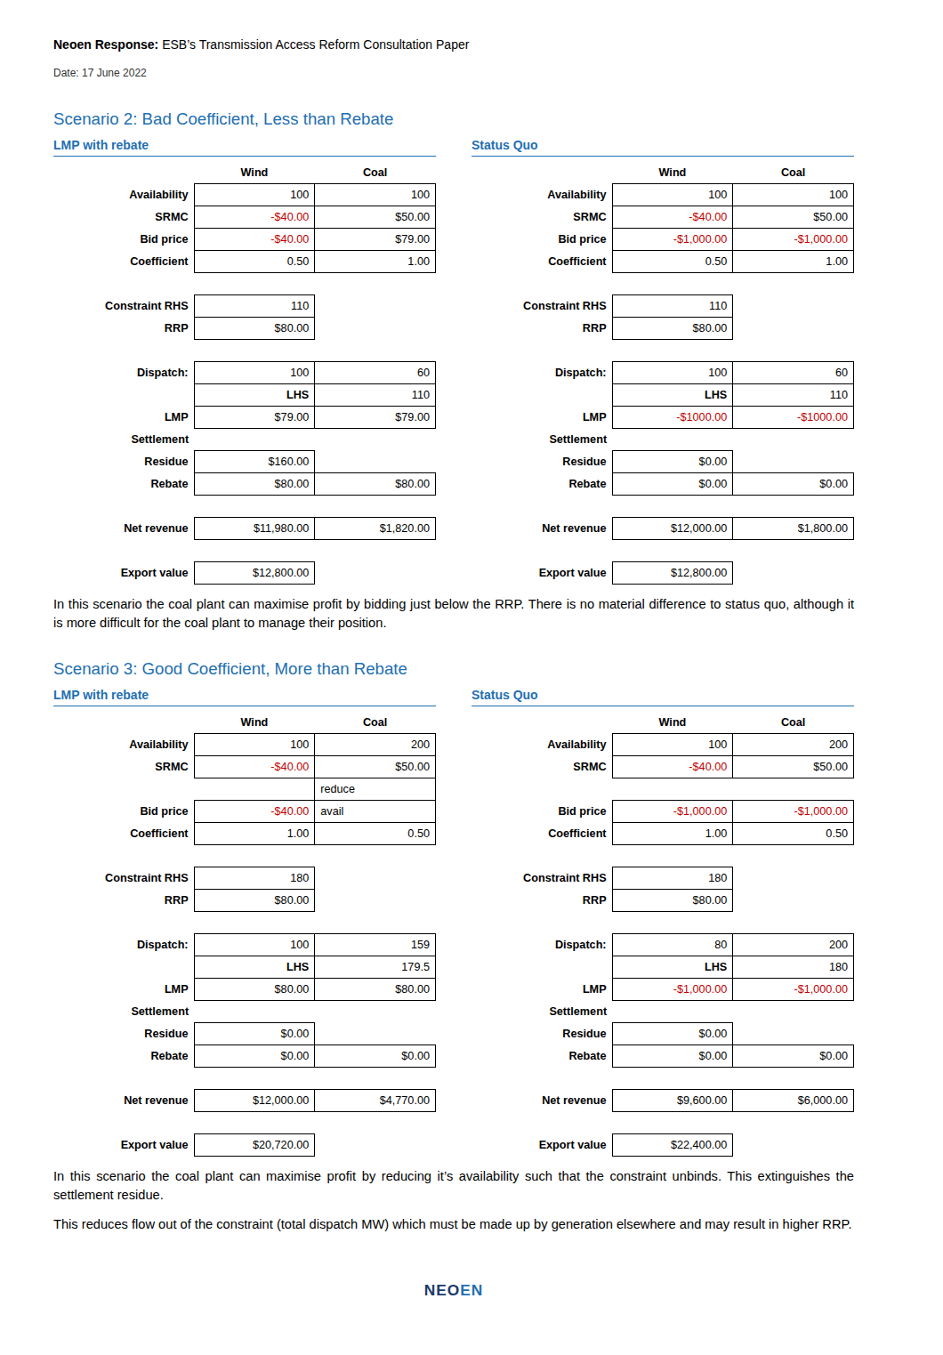Neoen Response: ESB’s Transmission Access Reform Consultation Paper
Date: 17 June 2022
Scenario 2: Bad Coefficient, Less than Rebate
LMP with rebate
| | Wind | Coal |
| Availability | 100 | 100 |
| SRMC | -$40.00 | $50.00 |
| Bid price | -$40.00 | $79.00 |
| Coefficient | 0.50 | 1.00 |
| Constraint RHS | 110 | |
| RRP | $80.00 | |
| Dispatch: | 100 | 60 |
| | LHS | 110 |
| LMP | $79.00 | $79.00 |
| Settlement | | |
| Residue | $160.00 | |
| Rebate | $80.00 | $80.00 |
| Net revenue | $11,980.00 | $1,820.00 |
| Export value | $12,800.00 | |
Status Quo
| | Wind | Coal |
| Availability | 100 | 100 |
| SRMC | -$40.00 | $50.00 |
| Bid price | -$1,000.00 | -$1,000.00 |
| Coefficient | 0.50 | 1.00 |
| Constraint RHS | 110 | |
| RRP | $80.00 | |
| Dispatch: | 100 | 60 |
| | LHS | 110 |
| LMP | -$1000.00 | -$1000.00 |
| Settlement | | |
| Residue | $0.00 | |
| Rebate | $0.00 | $0.00 |
| Net revenue | $12,000.00 | $1,800.00 |
| Export value | $12,800.00 | |
In this scenario the coal plant can maximise profit by bidding just below the RRP. There is no material difference to status quo, although it is more difficult for the coal plant to manage their position.
Scenario 3: Good Coefficient, More than Rebate
LMP with rebate
| | Wind | Coal |
| Availability | 100 | 200 |
| SRMC | -$40.00 | $50.00 |
| | | reduce |
| Bid price | -$40.00 | avail |
| Coefficient | 1.00 | 0.50 |
| Constraint RHS | 180 | |
| RRP | $80.00 | |
| Dispatch: | 100 | 159 |
| | LHS | 179.5 |
| LMP | $80.00 | $80.00 |
| Settlement | | |
| Residue | $0.00 | |
| Rebate | $0.00 | $0.00 |
| Net revenue | $12,000.00 | $4,770.00 |
| Export value | $20,720.00 | |
Status Quo
| | Wind | Coal |
| Availability | 100 | 200 |
| SRMC | -$40.00 | $50.00 |
| Bid price | -$1,000.00 | -$1,000.00 |
| Coefficient | 1.00 | 0.50 |
| Constraint RHS | 180 | |
| RRP | $80.00 | |
| Dispatch: | 80 | 200 |
| | LHS | 180 |
| LMP | -$1,000.00 | -$1,000.00 |
| Settlement | | |
| Residue | $0.00 | |
| Rebate | $0.00 | $0.00 |
| Net revenue | $9,600.00 | $6,000.00 |
| Export value | $22,400.00 | |
In this scenario the coal plant can maximise profit by reducing it’s availability such that the constraint unbinds. This extinguishes the settlement residue.
This reduces flow out of the constraint (total dispatch MW) which must be made up by generation elsewhere and may result in higher RRP.
NEOEN